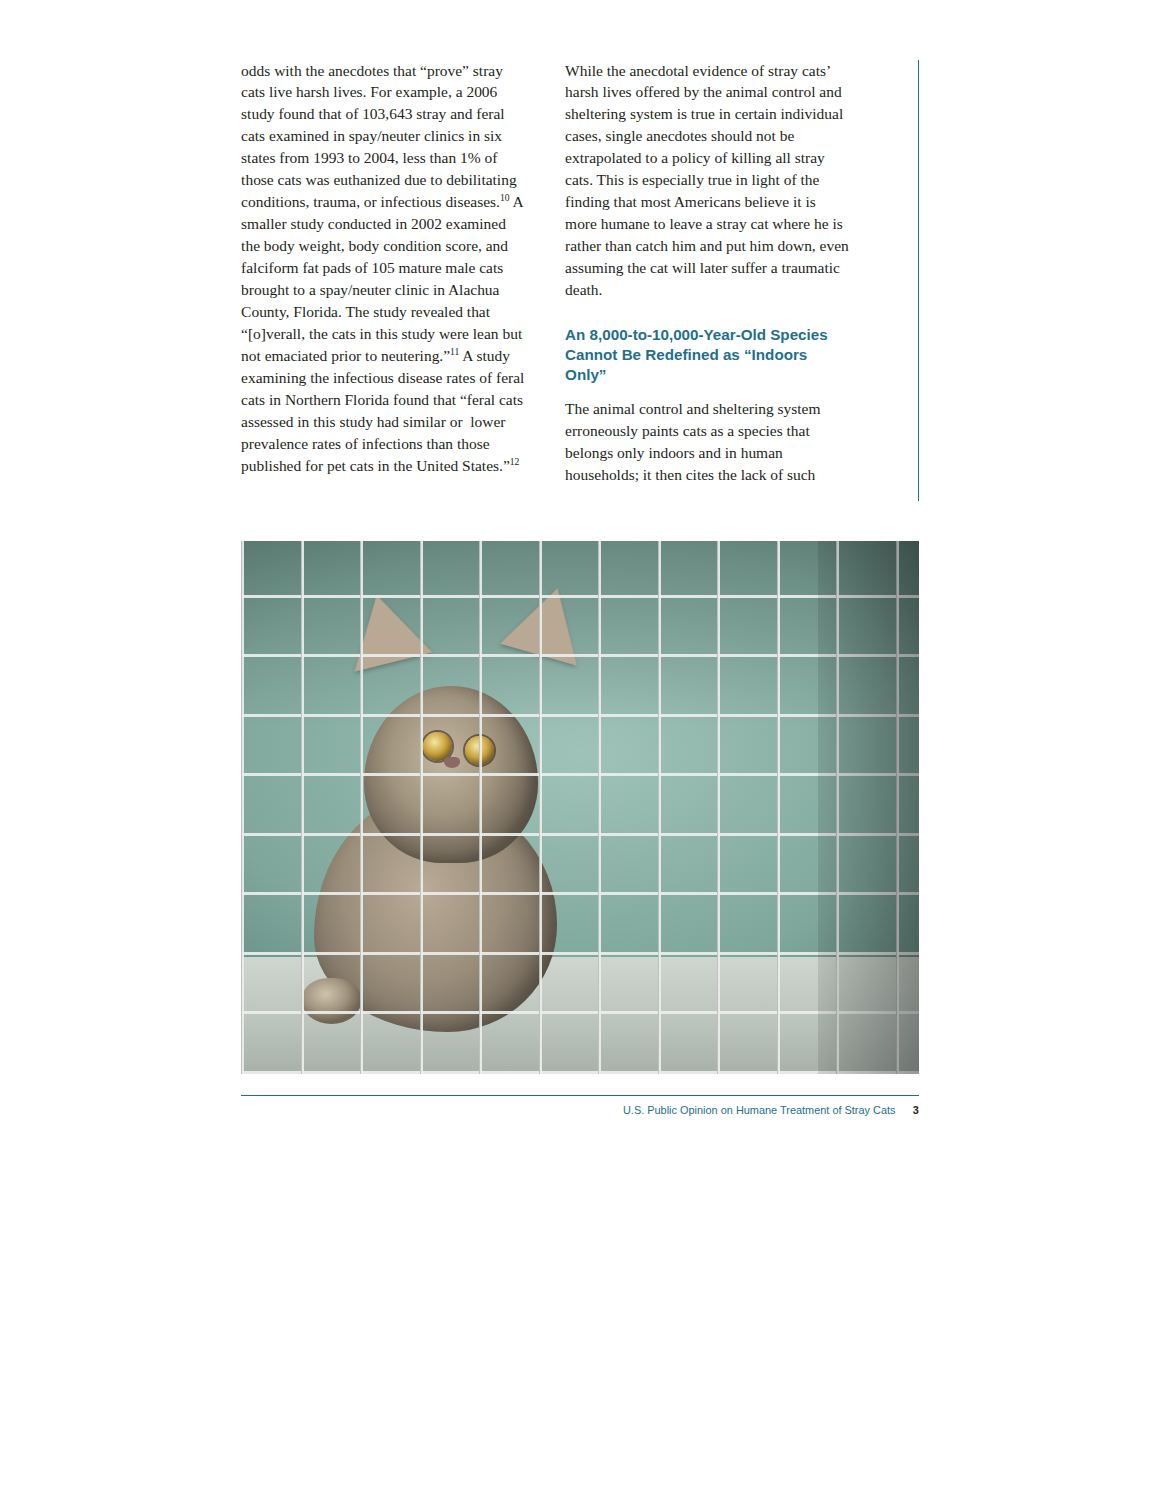odds with the anecdotes that “prove” stray cats live harsh lives. For example, a 2006 study found that of 103,643 stray and feral cats examined in spay/neuter clinics in six states from 1993 to 2004, less than 1% of those cats was euthanized due to debilitating conditions, trauma, or infectious diseases.10 A smaller study conducted in 2002 examined the body weight, body condition score, and falciform fat pads of 105 mature male cats brought to a spay/neuter clinic in Alachua County, Florida. The study revealed that “[o]verall, the cats in this study were lean but not emaciated prior to neutering.”11 A study examining the infectious disease rates of feral cats in Northern Florida found that “feral cats assessed in this study had similar or lower prevalence rates of infections than those published for pet cats in the United States.”12
While the anecdotal evidence of stray cats’ harsh lives offered by the animal control and sheltering system is true in certain individual cases, single anecdotes should not be extrapolated to a policy of killing all stray cats. This is especially true in light of the finding that most Americans believe it is more humane to leave a stray cat where he is rather than catch him and put him down, even assuming the cat will later suffer a traumatic death.
An 8,000-to-10,000-Year-Old Species Cannot Be Redefined as “Indoors Only”
The animal control and sheltering system erroneously paints cats as a species that belongs only indoors and in human households; it then cites the lack of such
U.S. Public Opinion on Humane Treatment of Stray Cats 3